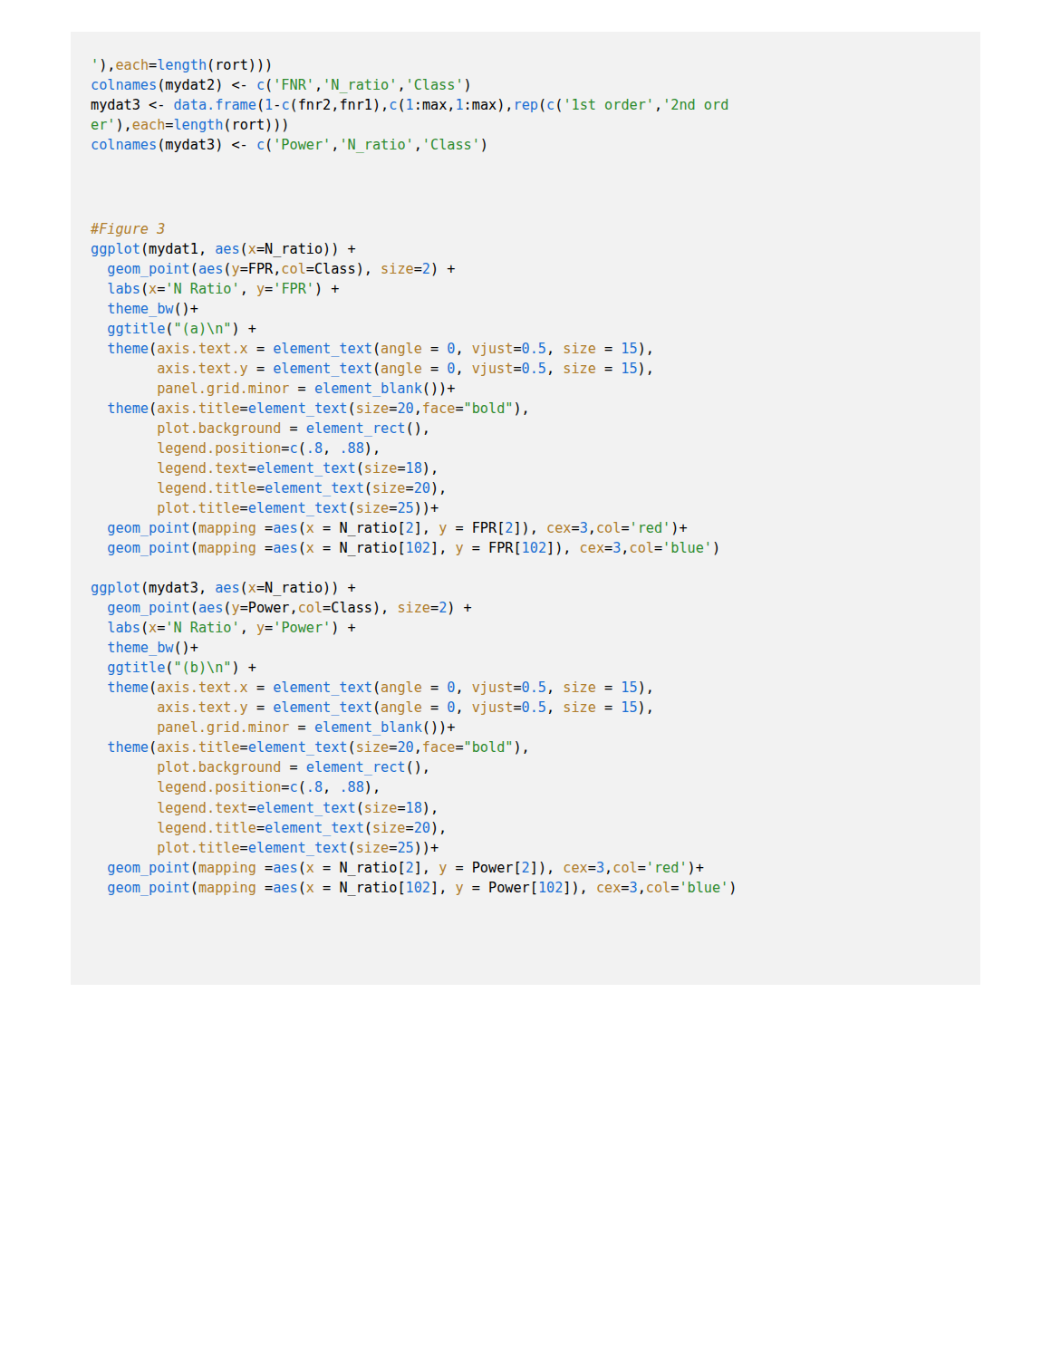'),each=length(rort)))
colnames(mydat2) <- c('FNR','N_ratio','Class')
mydat3 <- data.frame(1-c(fnr2,fnr1),c(1:max,1:max),rep(c('1st order','2nd ord
er'),each=length(rort)))
colnames(mydat3) <- c('Power','N_ratio','Class')

#Figure 3
ggplot(mydat1, aes(x=N_ratio)) +
  geom_point(aes(y=FPR,col=Class), size=2) +
  labs(x='N Ratio', y='FPR') +
  theme_bw()+
  ggtitle("(a)\n") +
  theme(axis.text.x = element_text(angle = 0, vjust=0.5, size = 15),
        axis.text.y = element_text(angle = 0, vjust=0.5, size = 15),
        panel.grid.minor = element_blank())+
  theme(axis.title=element_text(size=20,face="bold"),
        plot.background = element_rect(),
        legend.position=c(.8, .88),
        legend.text=element_text(size=18),
        legend.title=element_text(size=20),
        plot.title=element_text(size=25))+
  geom_point(mapping =aes(x = N_ratio[2], y = FPR[2]), cex=3,col='red')+
  geom_point(mapping =aes(x = N_ratio[102], y = FPR[102]), cex=3,col='blue')

ggplot(mydat3, aes(x=N_ratio)) +
  geom_point(aes(y=Power,col=Class), size=2) +
  labs(x='N Ratio', y='Power') +
  theme_bw()+
  ggtitle("(b)\n") +
  theme(axis.text.x = element_text(angle = 0, vjust=0.5, size = 15),
        axis.text.y = element_text(angle = 0, vjust=0.5, size = 15),
        panel.grid.minor = element_blank())+
  theme(axis.title=element_text(size=20,face="bold"),
        plot.background = element_rect(),
        legend.position=c(.8, .88),
        legend.text=element_text(size=18),
        legend.title=element_text(size=20),
        plot.title=element_text(size=25))+
  geom_point(mapping =aes(x = N_ratio[2], y = Power[2]), cex=3,col='red')+
  geom_point(mapping =aes(x = N_ratio[102], y = Power[102]), cex=3,col='blue')